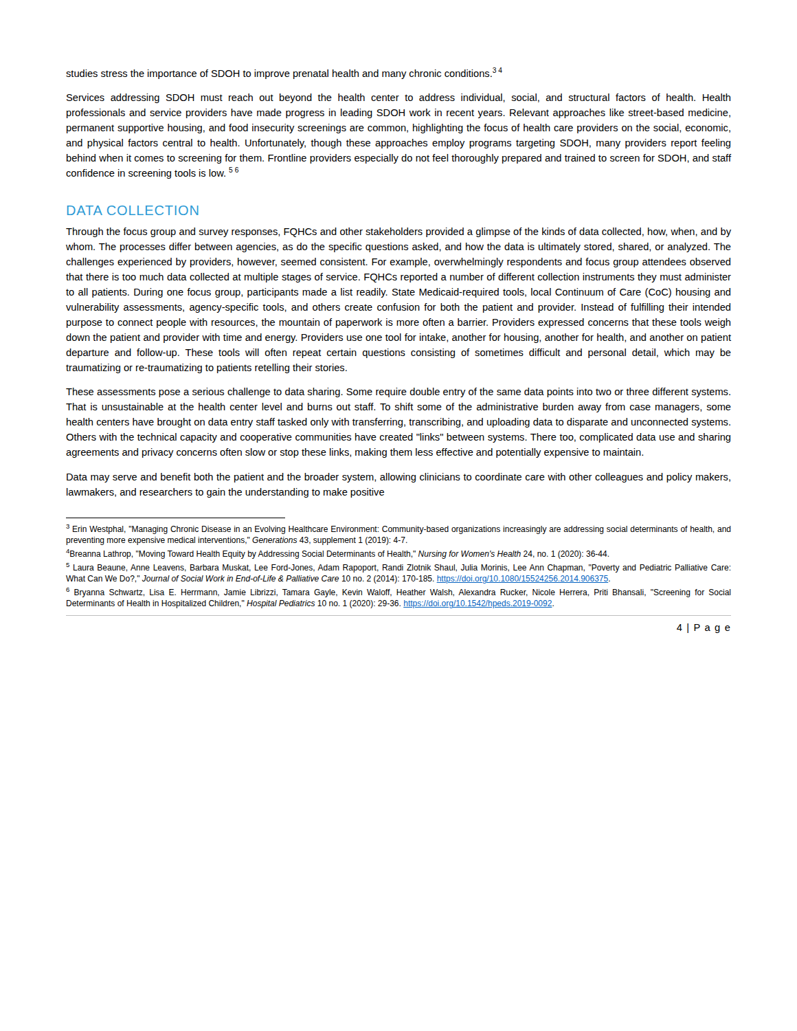studies stress the importance of SDOH to improve prenatal health and many chronic conditions.3 4
Services addressing SDOH must reach out beyond the health center to address individual, social, and structural factors of health. Health professionals and service providers have made progress in leading SDOH work in recent years. Relevant approaches like street-based medicine, permanent supportive housing, and food insecurity screenings are common, highlighting the focus of health care providers on the social, economic, and physical factors central to health. Unfortunately, though these approaches employ programs targeting SDOH, many providers report feeling behind when it comes to screening for them. Frontline providers especially do not feel thoroughly prepared and trained to screen for SDOH, and staff confidence in screening tools is low. 5 6
DATA COLLECTION
Through the focus group and survey responses, FQHCs and other stakeholders provided a glimpse of the kinds of data collected, how, when, and by whom. The processes differ between agencies, as do the specific questions asked, and how the data is ultimately stored, shared, or analyzed. The challenges experienced by providers, however, seemed consistent. For example, overwhelmingly respondents and focus group attendees observed that there is too much data collected at multiple stages of service. FQHCs reported a number of different collection instruments they must administer to all patients. During one focus group, participants made a list readily. State Medicaid-required tools, local Continuum of Care (CoC) housing and vulnerability assessments, agency-specific tools, and others create confusion for both the patient and provider. Instead of fulfilling their intended purpose to connect people with resources, the mountain of paperwork is more often a barrier. Providers expressed concerns that these tools weigh down the patient and provider with time and energy. Providers use one tool for intake, another for housing, another for health, and another on patient departure and follow-up. These tools will often repeat certain questions consisting of sometimes difficult and personal detail, which may be traumatizing or re-traumatizing to patients retelling their stories.
These assessments pose a serious challenge to data sharing. Some require double entry of the same data points into two or three different systems. That is unsustainable at the health center level and burns out staff. To shift some of the administrative burden away from case managers, some health centers have brought on data entry staff tasked only with transferring, transcribing, and uploading data to disparate and unconnected systems. Others with the technical capacity and cooperative communities have created "links" between systems. There too, complicated data use and sharing agreements and privacy concerns often slow or stop these links, making them less effective and potentially expensive to maintain.
Data may serve and benefit both the patient and the broader system, allowing clinicians to coordinate care with other colleagues and policy makers, lawmakers, and researchers to gain the understanding to make positive
3 Erin Westphal, "Managing Chronic Disease in an Evolving Healthcare Environment: Community-based organizations increasingly are addressing social determinants of health, and preventing more expensive medical interventions," Generations 43, supplement 1 (2019): 4-7.
4 Breanna Lathrop, "Moving Toward Health Equity by Addressing Social Determinants of Health," Nursing for Women's Health 24, no. 1 (2020): 36-44.
5 Laura Beaune, Anne Leavens, Barbara Muskat, Lee Ford-Jones, Adam Rapoport, Randi Zlotnik Shaul, Julia Morinis, Lee Ann Chapman, "Poverty and Pediatric Palliative Care: What Can We Do?," Journal of Social Work in End-of-Life & Palliative Care 10 no. 2 (2014): 170-185. https://doi.org/10.1080/15524256.2014.906375.
6 Bryanna Schwartz, Lisa E. Herrmann, Jamie Librizzi, Tamara Gayle, Kevin Waloff, Heather Walsh, Alexandra Rucker, Nicole Herrera, Priti Bhansali, "Screening for Social Determinants of Health in Hospitalized Children," Hospital Pediatrics 10 no. 1 (2020): 29-36. https://doi.org/10.1542/hpeds.2019-0092.
4 | P a g e